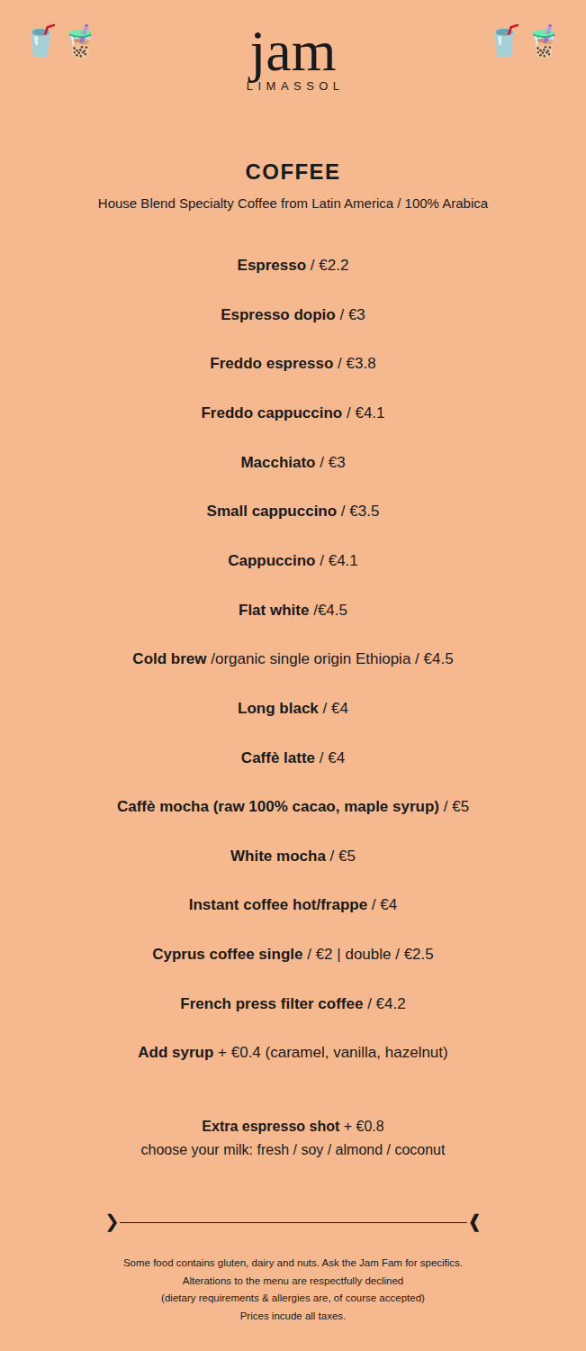🥤🧋
jam
Limassol
🥤🧋
COFFEE
House Blend Specialty Coffee from Latin America / 100% Arabica
Espresso / €2.2
Espresso dopio / €3
Freddo espresso / €3.8
Freddo cappuccino / €4.1
Macchiato / €3
Small cappuccino / €3.5
Cappuccino / €4.1
Flat white /€4.5
Cold brew /organic single origin Ethiopia / €4.5
Long black / €4
Caffè latte / €4
Caffè mocha (raw 100% cacao, maple syrup) / €5
White mocha / €5
Instant coffee hot/frappe / €4
Cyprus coffee single / €2 | double / €2.5
French press filter coffee / €4.2
Add syrup + €0.4 (caramel, vanilla, hazelnut)
Extra espresso shot + €0.8
choose your milk: fresh / soy / almond / coconut
❯ ❰
Some food contains gluten, dairy and nuts. Ask the Jam Fam for specifics.
Alterations to the menu are respectfully declined
(dietary requirements & allergies are, of course accepted)
Prices incude all taxes.